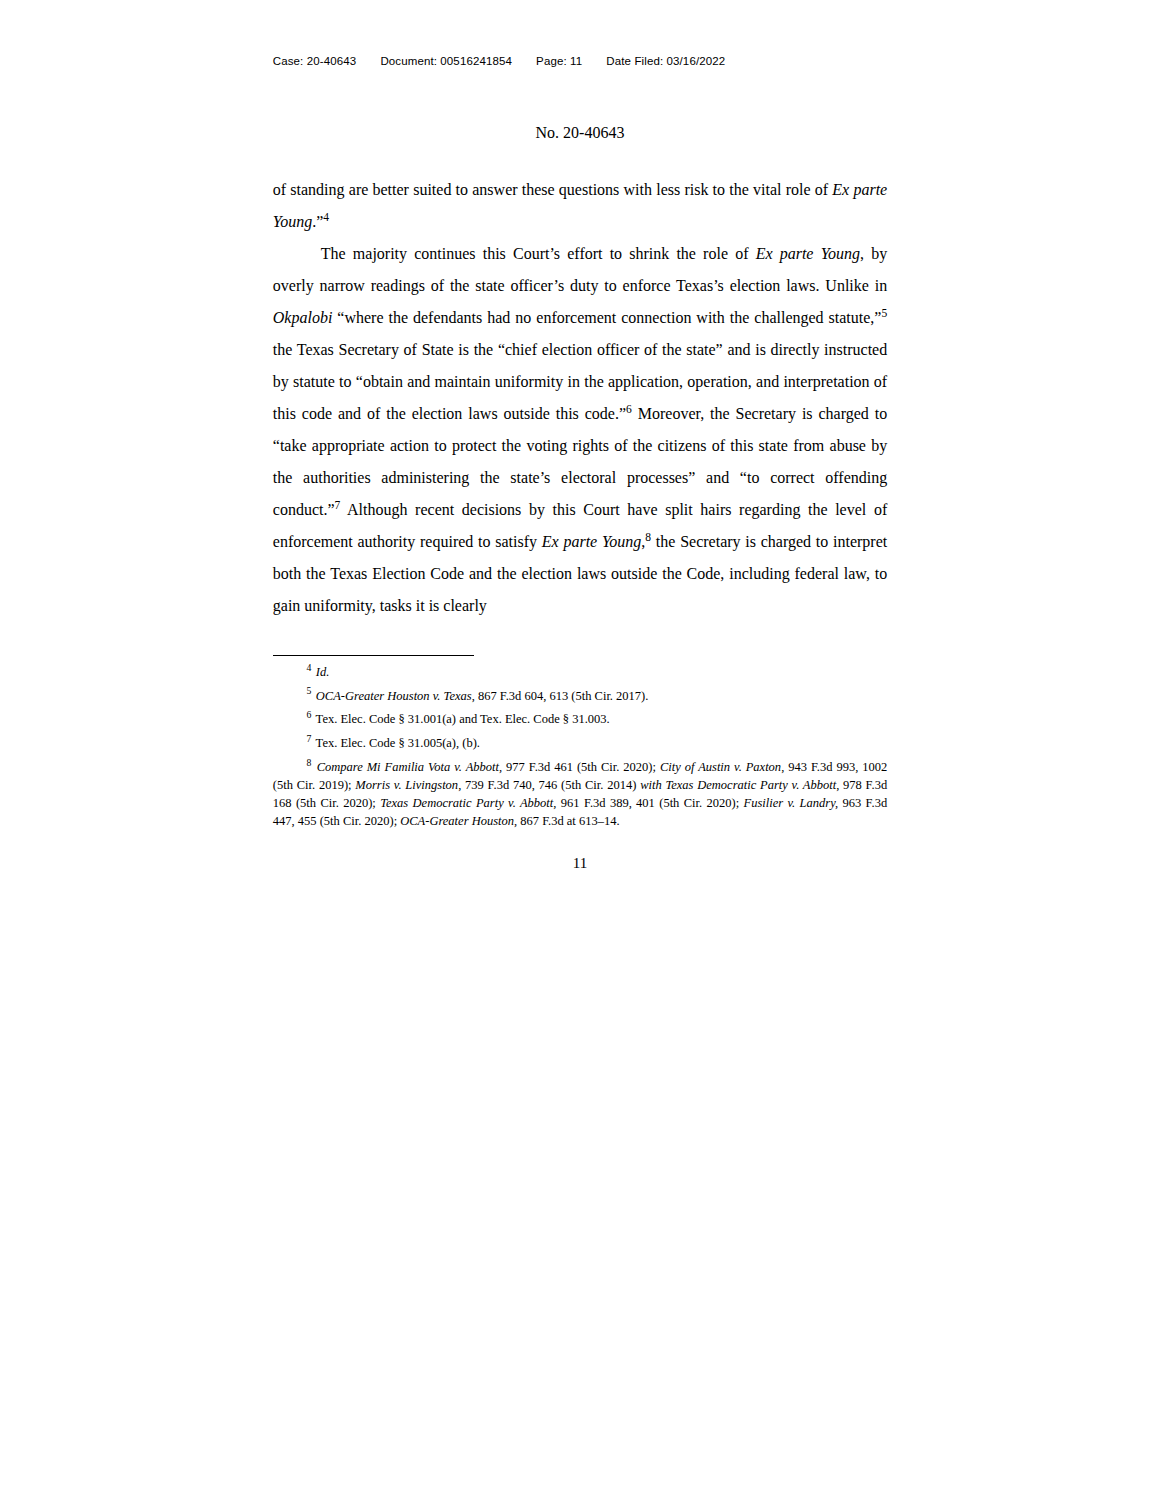Case: 20-40643 Document: 00516241854 Page: 11 Date Filed: 03/16/2022
No. 20-40643
of standing are better suited to answer these questions with less risk to the vital role of Ex parte Young.”4
The majority continues this Court’s effort to shrink the role of Ex parte Young, by overly narrow readings of the state officer’s duty to enforce Texas’s election laws. Unlike in Okpalobi “where the defendants had no enforcement connection with the challenged statute,”5 the Texas Secretary of State is the “chief election officer of the state” and is directly instructed by statute to “obtain and maintain uniformity in the application, operation, and interpretation of this code and of the election laws outside this code.”6 Moreover, the Secretary is charged to “take appropriate action to protect the voting rights of the citizens of this state from abuse by the authorities administering the state’s electoral processes” and “to correct offending conduct.”7 Although recent decisions by this Court have split hairs regarding the level of enforcement authority required to satisfy Ex parte Young,8 the Secretary is charged to interpret both the Texas Election Code and the election laws outside the Code, including federal law, to gain uniformity, tasks it is clearly
4 Id.
5 OCA-Greater Houston v. Texas, 867 F.3d 604, 613 (5th Cir. 2017).
6 Tex. Elec. Code § 31.001(a) and Tex. Elec. Code § 31.003.
7 Tex. Elec. Code § 31.005(a), (b).
8 Compare Mi Familia Vota v. Abbott, 977 F.3d 461 (5th Cir. 2020); City of Austin v. Paxton, 943 F.3d 993, 1002 (5th Cir. 2019); Morris v. Livingston, 739 F.3d 740, 746 (5th Cir. 2014) with Texas Democratic Party v. Abbott, 978 F.3d 168 (5th Cir. 2020); Texas Democratic Party v. Abbott, 961 F.3d 389, 401 (5th Cir. 2020); Fusilier v. Landry, 963 F.3d 447, 455 (5th Cir. 2020); OCA-Greater Houston, 867 F.3d at 613–14.
11